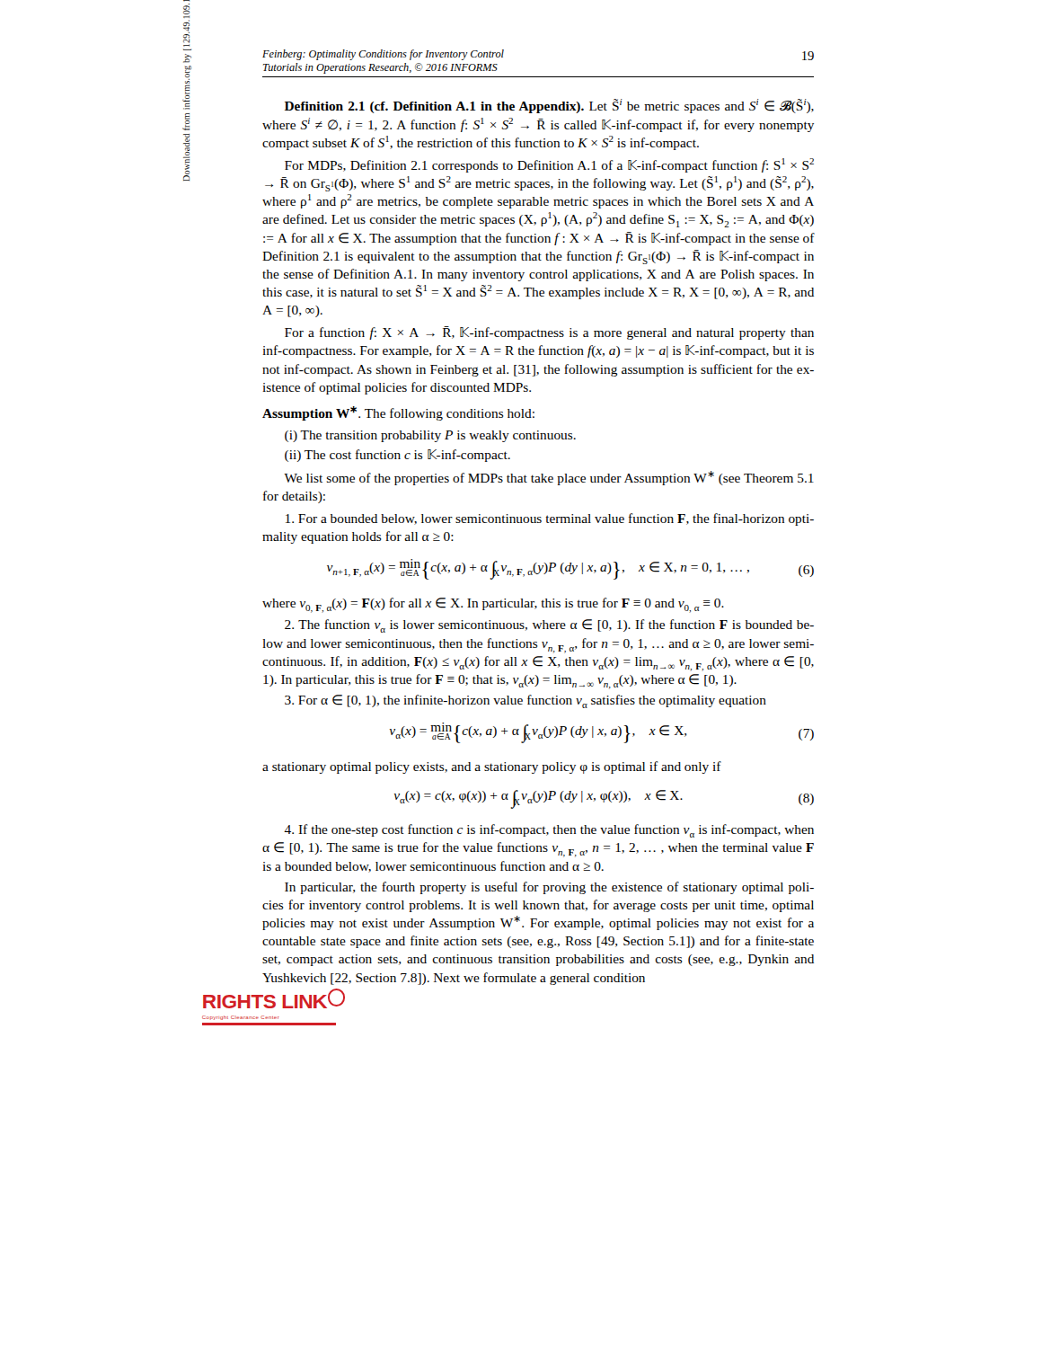Downloaded from informs.org by [129.49.109.122] on 10 November 2016, at 22:22 . For personal use only, all rights reserved.
Feinberg: Optimality Conditions for Inventory Control
Tutorials in Operations Research, © 2016 INFORMS
19
Definition 2.1 (cf. Definition A.1 in the Appendix). Let S̃i be metric spaces and Si ∈ 𝓑(S̃i), where Si ≠ ∅, i = 1, 2. A function f: S1 × S2 → R̄ is called 𝕂-inf-compact if, for every nonempty compact subset K of S1, the restriction of this function to K × S2 is inf-compact.
For MDPs, Definition 2.1 corresponds to Definition A.1 of a 𝕂-inf-compact function f: S1 × S2 → R̄ on GrS1(Φ), where S1 and S2 are metric spaces, in the following way. Let (S̃1, ρ1) and (S̃2, ρ2), where ρ1 and ρ2 are metrics, be complete separable metric spaces in which the Borel sets X and A are defined. Let us consider the metric spaces (X, ρ1), (A, ρ2) and define S1 := X, S2 := A, and Φ(x) := A for all x ∈ X. The assumption that the function f : X × A → R̄ is 𝕂-inf-compact in the sense of Definition 2.1 is equivalent to the assumption that the function f: GrS1(Φ) → R̄ is 𝕂-inf-compact in the sense of Definition A.1. In many inventory control applications, X and A are Polish spaces. In this case, it is natural to set S̃1 = X and S̃2 = A. The examples include X = R, X = [0, ∞), A = R, and A = [0, ∞).
For a function f: X × A → R̄, 𝕂-inf-compactness is a more general and natural property than inf-compactness. For example, for X = A = R the function f(x, a) = |x − a| is 𝕂-inf-compact, but it is not inf-compact. As shown in Feinberg et al. [31], the following assumption is sufficient for the existence of optimal policies for discounted MDPs.
Assumption W∗. The following conditions hold:
(i) The transition probability P is weakly continuous.
(ii) The cost function c is 𝕂-inf-compact.
We list some of the properties of MDPs that take place under Assumption W∗ (see Theorem 5.1 for details):
1. For a bounded below, lower semicontinuous terminal value function F, the final-horizon optimality equation holds for all α ≥ 0:
vn+1, F, α(x) = min a∈A{c(x, a) + α ∫Xvn, F, α(y)P (dy | x, a)}, x ∈ X, n = 0, 1, … , (6)
where v0, F, α(x) = F(x) for all x ∈ X. In particular, this is true for F ≡ 0 and v0, α ≡ 0.
2. The function vα is lower semicontinuous, where α ∈ [0, 1). If the function F is bounded below and lower semicontinuous, then the functions vn, F, α, for n = 0, 1, … and α ≥ 0, are lower semicontinuous. If, in addition, F(x) ≤ vα(x) for all x ∈ X, then vα(x) = limn→∞ vn, F, α(x), where α ∈ [0, 1). In particular, this is true for F ≡ 0; that is, vα(x) = limn→∞ vn, α(x), where α ∈ [0, 1).
3. For α ∈ [0, 1), the infinite-horizon value function vα satisfies the optimality equation
vα(x) = min a∈A{c(x, a) + α ∫Xvα(y)P (dy | x, a)}, x ∈ X, (7)
a stationary optimal policy exists, and a stationary policy φ is optimal if and only if
vα(x) = c(x, φ(x)) + α ∫Xvα(y)P (dy | x, φ(x)), x ∈ X. (8)
4. If the one-step cost function c is inf-compact, then the value function vα is inf-compact, when α ∈ [0, 1). The same is true for the value functions vn, F, α, n = 1, 2, … , when the terminal value F is a bounded below, lower semicontinuous function and α ≥ 0.
In particular, the fourth property is useful for proving the existence of stationary optimal policies for inventory control problems. It is well known that, for average costs per unit time, optimal policies may not exist under Assumption W∗. For example, optimal policies may not exist for a countable state space and finite action sets (see, e.g., Ross [49, Section 5.1]) and for a finite-state set, compact action sets, and continuous transition probabilities and costs (see, e.g., Dynkin and Yushkevich [22, Section 7.8]). Next we formulate a general condition
RIGHTS LINK
Copyright Clearance Center